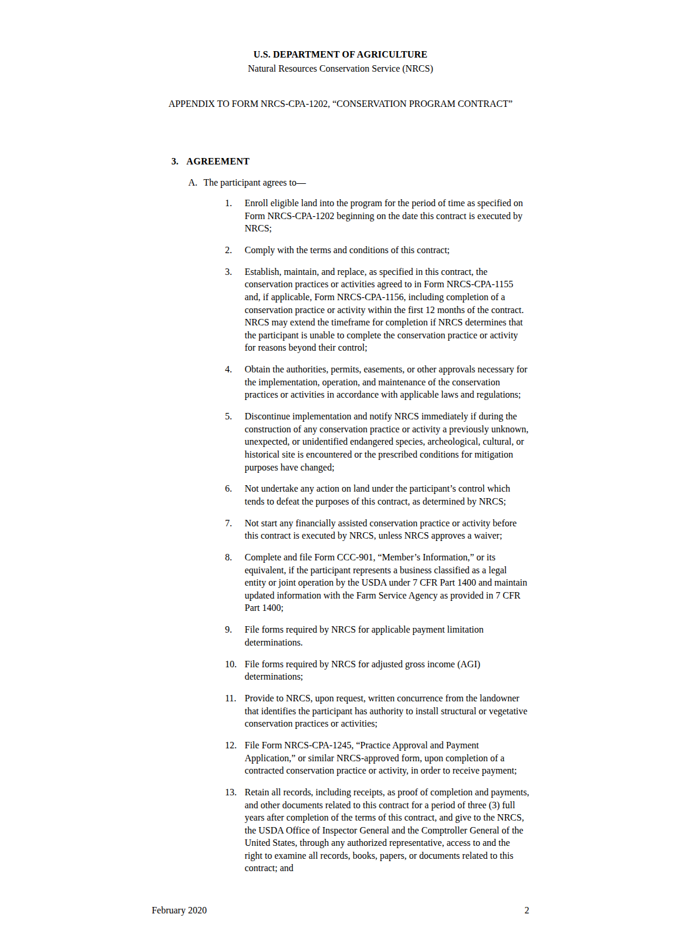U.S. DEPARTMENT OF AGRICULTURE
Natural Resources Conservation Service (NRCS)
APPENDIX TO FORM NRCS-CPA-1202, “CONSERVATION PROGRAM CONTRACT”
3. AGREEMENT
A. The participant agrees to—
Enroll eligible land into the program for the period of time as specified on Form NRCS-CPA-1202 beginning on the date this contract is executed by NRCS;
Comply with the terms and conditions of this contract;
Establish, maintain, and replace, as specified in this contract, the conservation practices or activities agreed to in Form NRCS-CPA-1155 and, if applicable, Form NRCS-CPA-1156, including completion of a conservation practice or activity within the first 12 months of the contract. NRCS may extend the timeframe for completion if NRCS determines that the participant is unable to complete the conservation practice or activity for reasons beyond their control;
Obtain the authorities, permits, easements, or other approvals necessary for the implementation, operation, and maintenance of the conservation practices or activities in accordance with applicable laws and regulations;
Discontinue implementation and notify NRCS immediately if during the construction of any conservation practice or activity a previously unknown, unexpected, or unidentified endangered species, archeological, cultural, or historical site is encountered or the prescribed conditions for mitigation purposes have changed;
Not undertake any action on land under the participant’s control which tends to defeat the purposes of this contract, as determined by NRCS;
Not start any financially assisted conservation practice or activity before this contract is executed by NRCS, unless NRCS approves a waiver;
Complete and file Form CCC-901, “Member’s Information,” or its equivalent, if the participant represents a business classified as a legal entity or joint operation by the USDA under 7 CFR Part 1400 and maintain updated information with the Farm Service Agency as provided in 7 CFR Part 1400;
File forms required by NRCS for applicable payment limitation determinations.
File forms required by NRCS for adjusted gross income (AGI) determinations;
Provide to NRCS, upon request, written concurrence from the landowner that identifies the participant has authority to install structural or vegetative conservation practices or activities;
File Form NRCS-CPA-1245, “Practice Approval and Payment Application,” or similar NRCS-approved form, upon completion of a contracted conservation practice or activity, in order to receive payment;
Retain all records, including receipts, as proof of completion and payments, and other documents related to this contract for a period of three (3) full years after completion of the terms of this contract, and give to the NRCS, the USDA Office of Inspector General and the Comptroller General of the United States, through any authorized representative, access to and the right to examine all records, books, papers, or documents related to this contract; and
February 2020
2